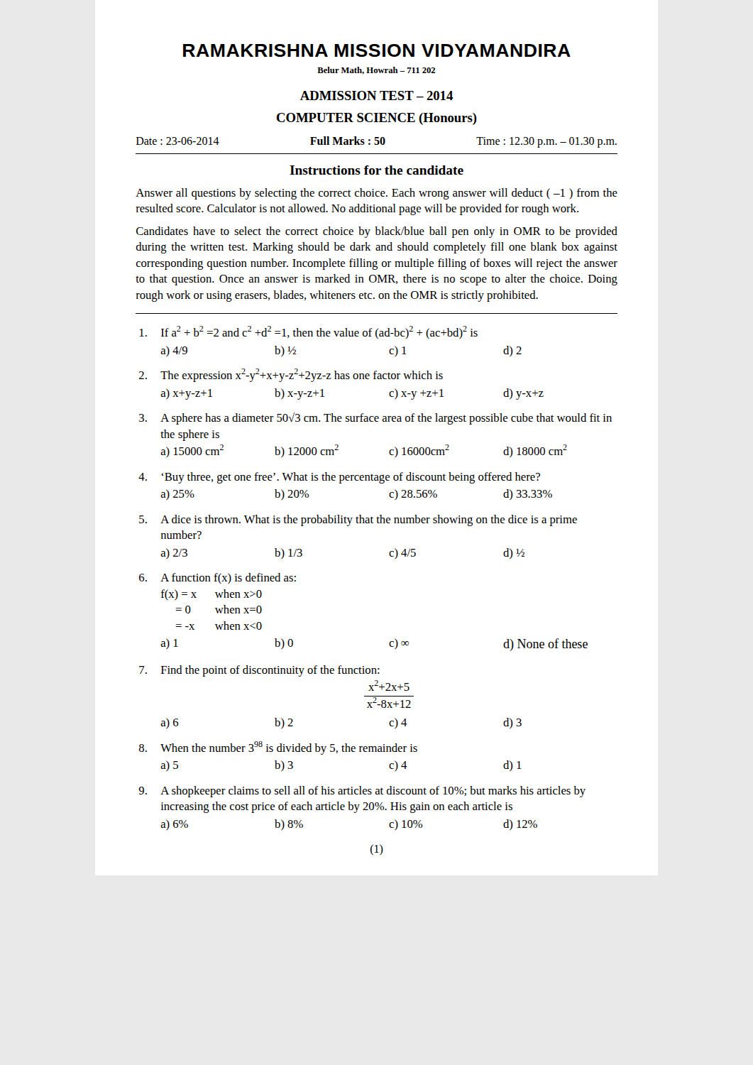RAMAKRISHNA MISSION VIDYAMANDIRA
Belur Math, Howrah – 711 202
ADMISSION TEST – 2014
COMPUTER SCIENCE (Honours)
Date : 23-06-2014 Full Marks : 50 Time : 12.30 p.m. – 01.30 p.m.
Instructions for the candidate
Answer all questions by selecting the correct choice. Each wrong answer will deduct ( –1 ) from the resulted score. Calculator is not allowed. No additional page will be provided for rough work.
Candidates have to select the correct choice by black/blue ball pen only in OMR to be provided during the written test. Marking should be dark and should completely fill one blank box against corresponding question number. Incomplete filling or multiple filling of boxes will reject the answer to that question. Once an answer is marked in OMR, there is no scope to alter the choice. Doing rough work or using erasers, blades, whiteners etc. on the OMR is strictly prohibited.
If a2 + b2 =2 and c2 +d2 =1, then the value of (ad-bc)2 + (ac+bd)2 is
a) 4/9 b) ½ c) 1 d) 2
The expression x2-y2+x+y-z2+2yz-z has one factor which is
a) x+y-z+1 b) x-y-z+1 c) x-y +z+1 d) y-x+z
A sphere has a diameter 50√3 cm. The surface area of the largest possible cube that would fit in the sphere is
a) 15000 cm2 b) 12000 cm2 c) 16000cm2 d) 18000 cm2
‘Buy three, get one free’. What is the percentage of discount being offered here?
a) 25% b) 20% c) 28.56% d) 33.33%
A dice is thrown. What is the probability that the number showing on the dice is a prime number?
a) 2/3 b) 1/3 c) 4/5 d) ½
A function f(x) is defined as:
f(x) = x when x>0
= 0 when x=0
= -x when x<0
a) 1 b) 0 c) ∞ d) None of these
Find the point of discontinuity of the function:
x2+2x+5 x2-8x+12
a) 6 b) 2 c) 4 d) 3
When the number 398 is divided by 5, the remainder is
a) 5 b) 3 c) 4 d) 1
A shopkeeper claims to sell all of his articles at discount of 10%; but marks his articles by increasing the cost price of each article by 20%. His gain on each article is
a) 6% b) 8% c) 10% d) 12%
(1)